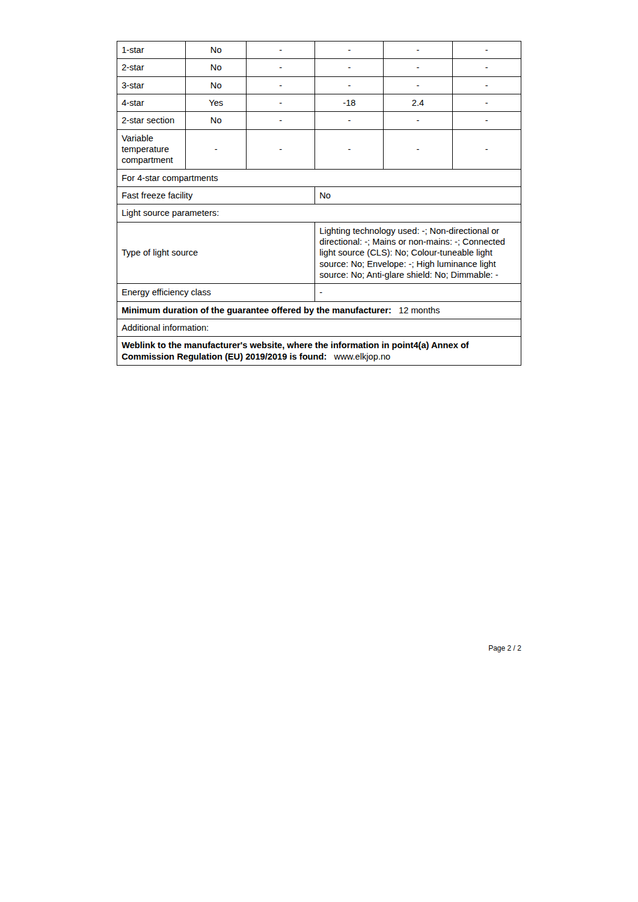| 1-star | No | - | - | - | - |
| 2-star | No | - | - | - | - |
| 3-star | No | - | - | - | - |
| 4-star | Yes | - | -18 | 2.4 | - |
| 2-star section | No | - | - | - | - |
| Variable temperature compartment | - | - | - | - | - |
| For 4-star compartments |
| Fast freeze facility | No |
| Light source parameters: |
| Type of light source | Lighting technology used: -; Non-directional or directional: -; Mains or non-mains: -; Connected light source (CLS): No; Colour-tuneable light source: No; Envelope: -; High luminance light source: No; Anti-glare shield: No; Dimmable: - |
| Energy efficiency class | - |
| Minimum duration of the guarantee offered by the manufacturer: 12 months |
| Additional information: |
| Weblink to the manufacturer's website, where the information in point4(a) Annex of Commission Regulation (EU) 2019/2019 is found: www.elkjop.no |
Page 2 / 2